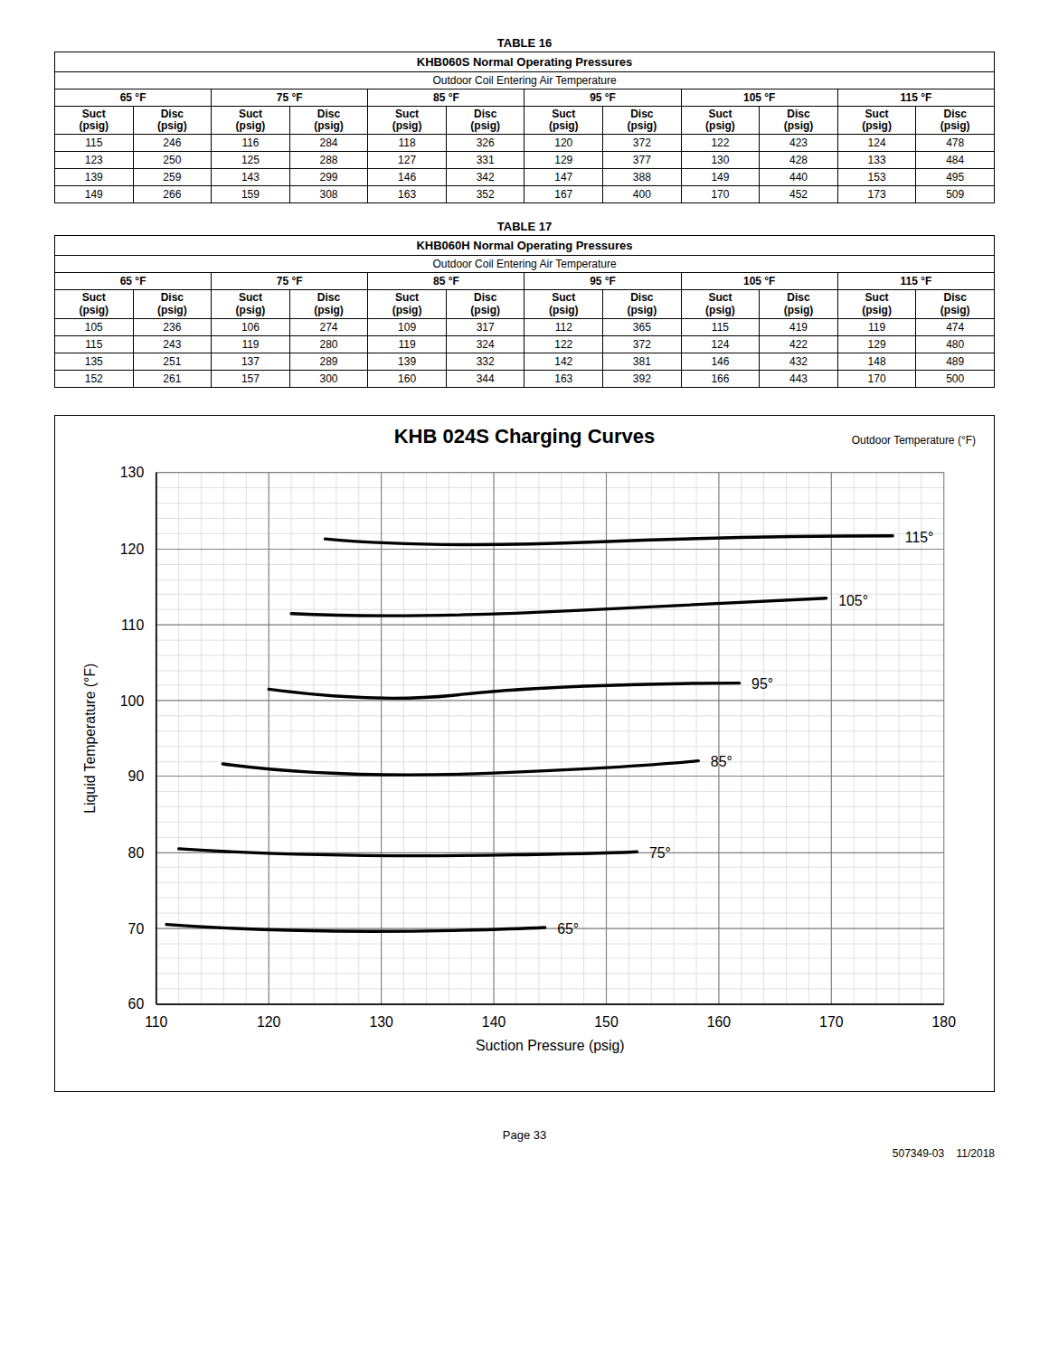TABLE 16
| KHB060S Normal Operating Pressures |
| --- |
| Outdoor Coil Entering Air Temperature |
| 65 °F | 75 °F | 85 °F | 95 °F | 105 °F | 115 °F |
| Suct (psig) | Disc (psig) | Suct (psig) | Disc (psig) | Suct (psig) | Disc (psig) | Suct (psig) | Disc (psig) | Suct (psig) | Disc (psig) | Suct (psig) | Disc (psig) |
| 115 | 246 | 116 | 284 | 118 | 326 | 120 | 372 | 122 | 423 | 124 | 478 |
| 123 | 250 | 125 | 288 | 127 | 331 | 129 | 377 | 130 | 428 | 133 | 484 |
| 139 | 259 | 143 | 299 | 146 | 342 | 147 | 388 | 149 | 440 | 153 | 495 |
| 149 | 266 | 159 | 308 | 163 | 352 | 167 | 400 | 170 | 452 | 173 | 509 |
TABLE 17
| KHB060H Normal Operating Pressures |
| --- |
| Outdoor Coil Entering Air Temperature |
| 65 °F | 75 °F | 85 °F | 95 °F | 105 °F | 115 °F |
| Suct (psig) | Disc (psig) | Suct (psig) | Disc (psig) | Suct (psig) | Disc (psig) | Suct (psig) | Disc (psig) | Suct (psig) | Disc (psig) | Suct (psig) | Disc (psig) |
| 105 | 236 | 106 | 274 | 109 | 317 | 112 | 365 | 115 | 419 | 119 | 474 |
| 115 | 243 | 119 | 280 | 119 | 324 | 122 | 372 | 124 | 422 | 129 | 480 |
| 135 | 251 | 137 | 289 | 139 | 332 | 142 | 381 | 146 | 432 | 148 | 489 |
| 152 | 261 | 157 | 300 | 160 | 344 | 163 | 392 | 166 | 443 | 170 | 500 |
KHB 024S Charging Curves
Outdoor Temperature (°F)
130 120 110 100 90 80 70 60 110 120 130 140 150 160 170 180 Suction Pressure (psig) Liquid Temperature (°F) 115° 105° 95° 85° 75° 65°
Page 33
507349-03 11/2018